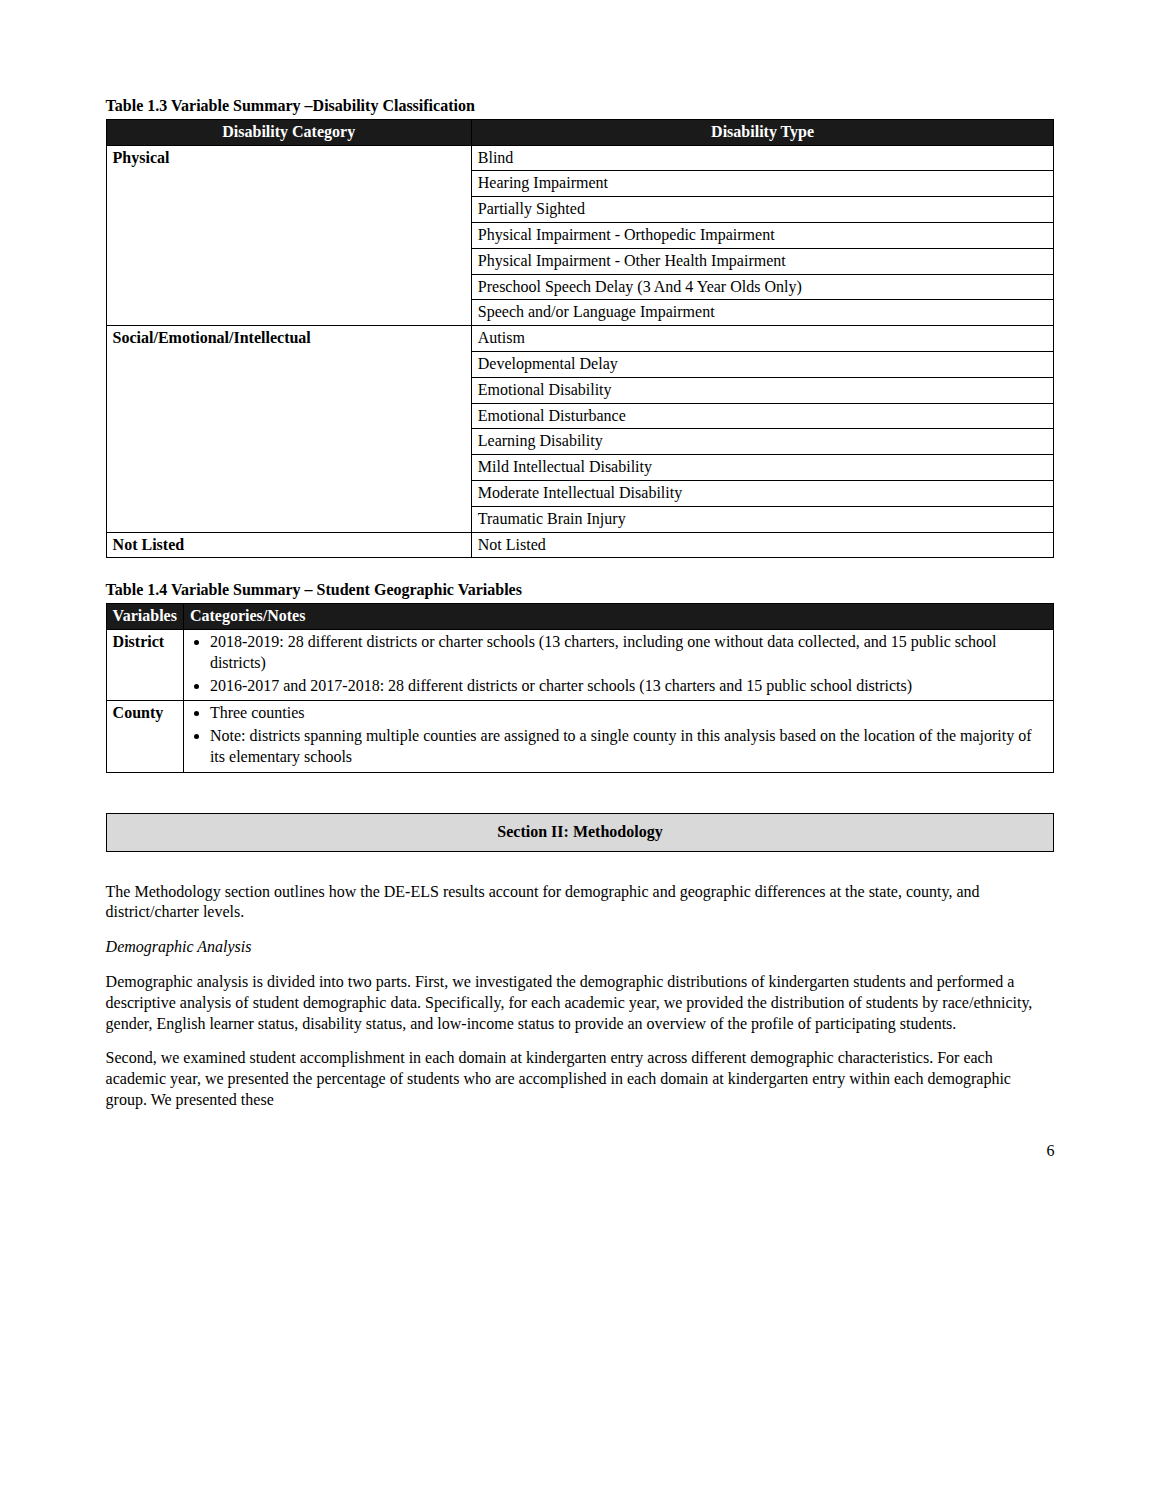Table 1.3 Variable Summary –Disability Classification
| Disability Category | Disability Type |
| --- | --- |
| Physical | Blind |
| Hearing Impairment |
| Partially Sighted |
| Physical Impairment - Orthopedic Impairment |
| Physical Impairment - Other Health Impairment |
| Preschool Speech Delay (3 And 4 Year Olds Only) |
| Speech and/or Language Impairment |
| Social/Emotional/Intellectual | Autism |
| Developmental Delay |
| Emotional Disability |
| Emotional Disturbance |
| Learning Disability |
| Mild Intellectual Disability |
| Moderate Intellectual Disability |
| Traumatic Brain Injury |
| Not Listed | Not Listed |
Table 1.4 Variable Summary – Student Geographic Variables
| Variables | Categories/Notes |
| --- | --- |
| District | 2018-2019: 28 different districts or charter schools (13 charters, including one without data collected, and 15 public school districts) 2016-2017 and 2017-2018: 28 different districts or charter schools (13 charters and 15 public school districts) |
| County | Three counties Note: districts spanning multiple counties are assigned to a single county in this analysis based on the location of the majority of its elementary schools |
Section II: Methodology
The Methodology section outlines how the DE-ELS results account for demographic and geographic differences at the state, county, and district/charter levels.
Demographic Analysis
Demographic analysis is divided into two parts. First, we investigated the demographic distributions of kindergarten students and performed a descriptive analysis of student demographic data. Specifically, for each academic year, we provided the distribution of students by race/ethnicity, gender, English learner status, disability status, and low-income status to provide an overview of the profile of participating students.
Second, we examined student accomplishment in each domain at kindergarten entry across different demographic characteristics. For each academic year, we presented the percentage of students who are accomplished in each domain at kindergarten entry within each demographic group. We presented these
6